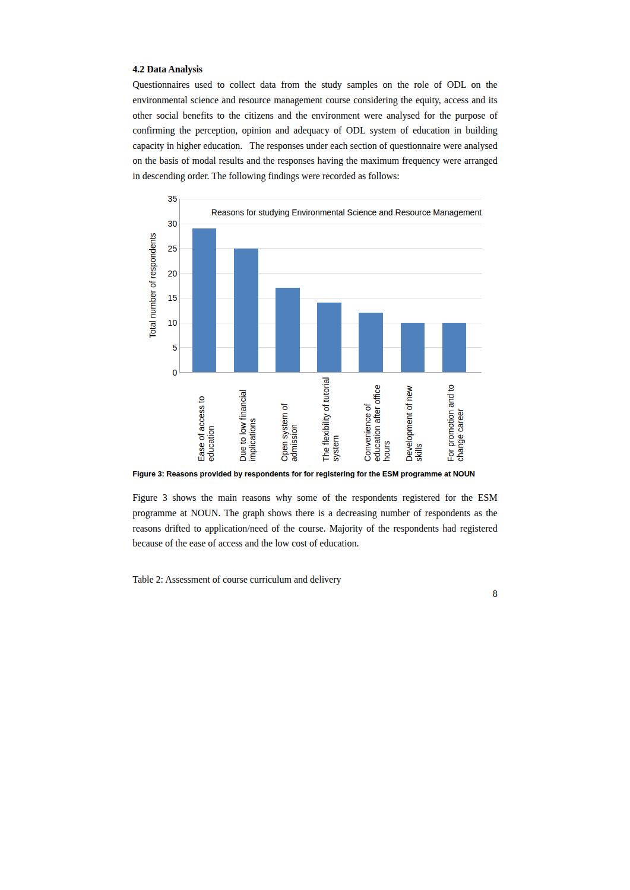4.2 Data Analysis
Questionnaires used to collect data from the study samples on the role of ODL on the environmental science and resource management course considering the equity, access and its other social benefits to the citizens and the environment were analysed for the purpose of confirming the perception, opinion and adequacy of ODL system of education in building capacity in higher education. The responses under each section of questionnaire were analysed on the basis of modal results and the responses having the maximum frequency were arranged in descending order. The following findings were recorded as follows:
Total number of respondents
35
30
25
20
15
10
5
0
Reasons for studying Environmental Science and Resource Management
Ease of access to
education
Due to low financial
implications
Open system of
admission
The flexibility of tutorial
system
Convenience of
education after office
hours
Development of new
skills
For promotion and to
change career
Figure 3: Reasons provided by respondents for for registering for the ESM programme at NOUN
Figure 3 shows the main reasons why some of the respondents registered for the ESM programme at NOUN. The graph shows there is a decreasing number of respondents as the reasons drifted to application/need of the course. Majority of the respondents had registered because of the ease of access and the low cost of education.
Table 2: Assessment of course curriculum and delivery
8